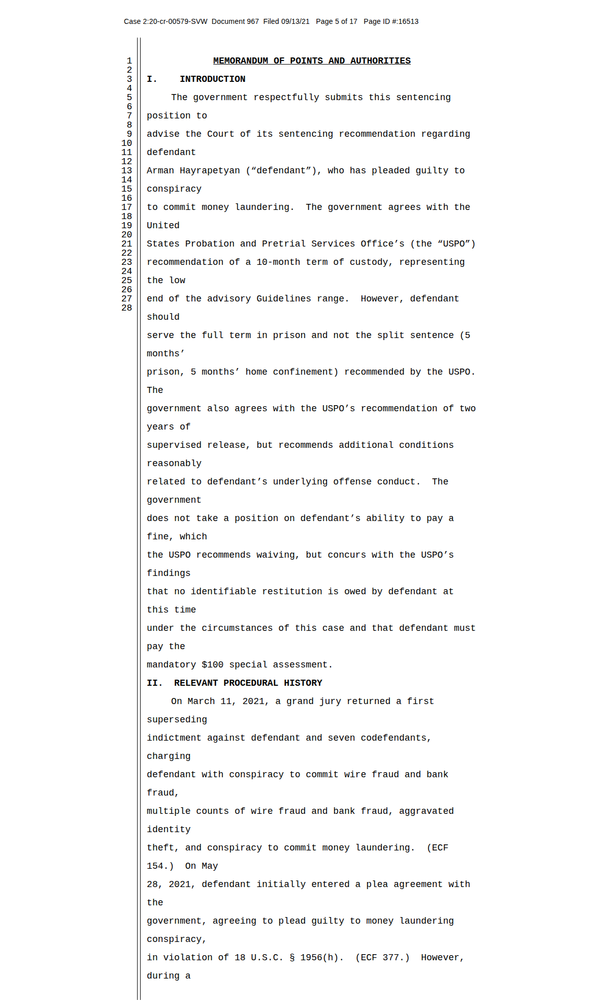Case 2:20-cr-00579-SVW Document 967 Filed 09/13/21 Page 5 of 17 Page ID #:16513
1
2
3
4
5
6
7
8
9
10
11
12
13
14
15
16
17
18
19
20
21
22
23
24
25
26
27
28
MEMORANDUM OF POINTS AND AUTHORITIES
I. INTRODUCTION
The government respectfully submits this sentencing position to
advise the Court of its sentencing recommendation regarding defendant
Arman Hayrapetyan (“defendant”), who has pleaded guilty to conspiracy
to commit money laundering. The government agrees with the United
States Probation and Pretrial Services Office’s (the “USPO”)
recommendation of a 10-month term of custody, representing the low
end of the advisory Guidelines range. However, defendant should
serve the full term in prison and not the split sentence (5 months’
prison, 5 months’ home confinement) recommended by the USPO. The
government also agrees with the USPO’s recommendation of two years of
supervised release, but recommends additional conditions reasonably
related to defendant’s underlying offense conduct. The government
does not take a position on defendant’s ability to pay a fine, which
the USPO recommends waiving, but concurs with the USPO’s findings
that no identifiable restitution is owed by defendant at this time
under the circumstances of this case and that defendant must pay the
mandatory $100 special assessment.
II. RELEVANT PROCEDURAL HISTORY
On March 11, 2021, a grand jury returned a first superseding
indictment against defendant and seven codefendants, charging
defendant with conspiracy to commit wire fraud and bank fraud,
multiple counts of wire fraud and bank fraud, aggravated identity
theft, and conspiracy to commit money laundering. (ECF 154.) On May
28, 2021, defendant initially entered a plea agreement with the
government, agreeing to plead guilty to money laundering conspiracy,
in violation of 18 U.S.C. § 1956(h). (ECF 377.) However, during a